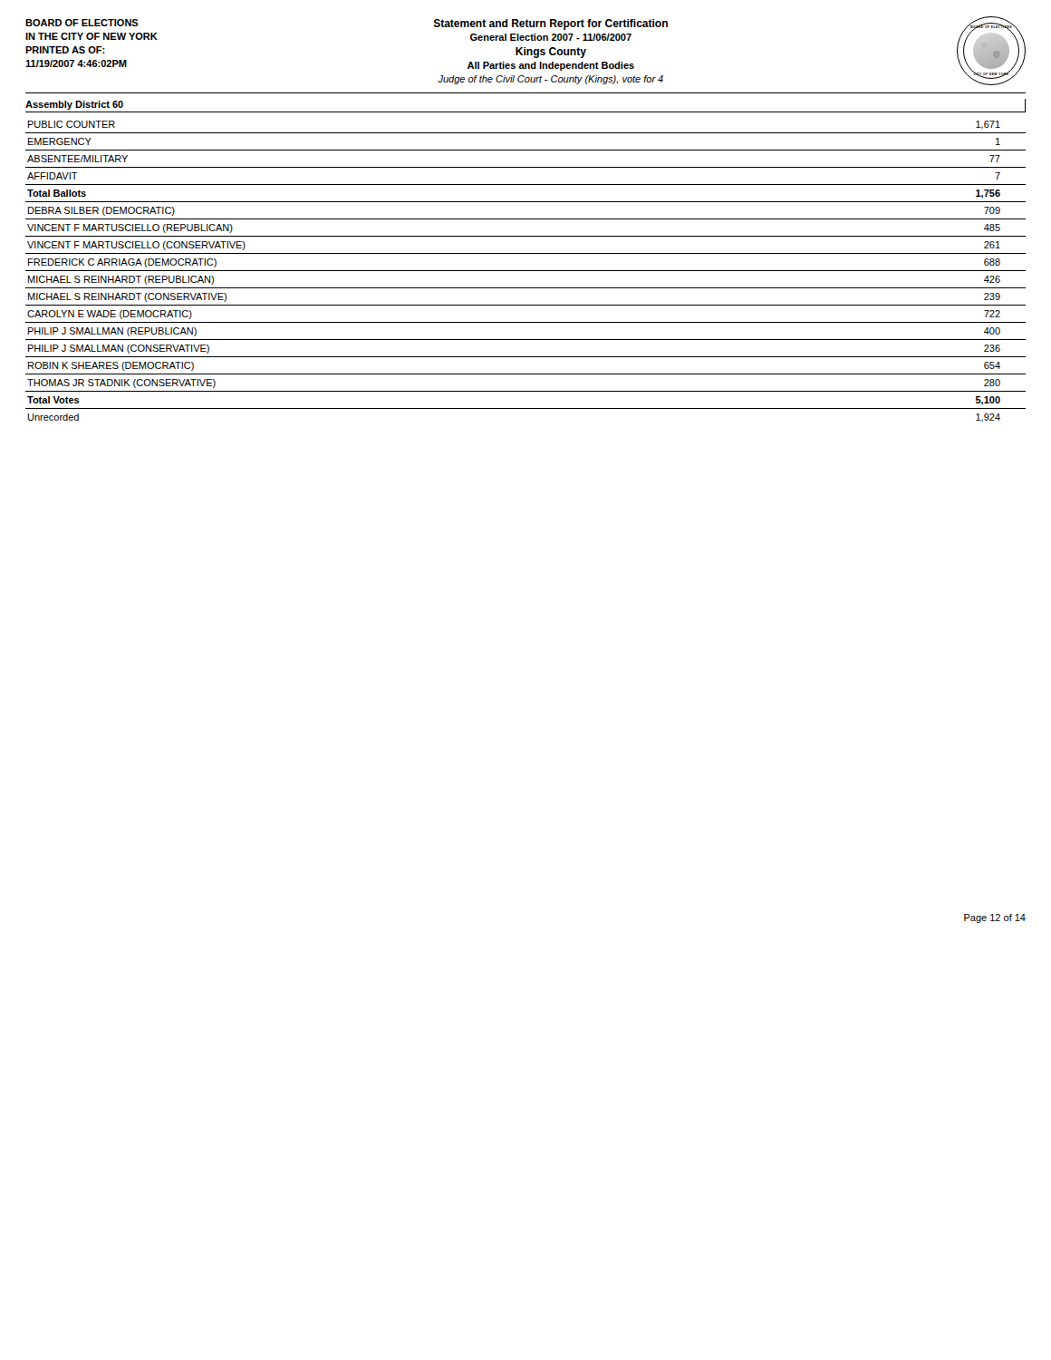BOARD OF ELECTIONS
IN THE CITY OF NEW YORK
PRINTED AS OF:
11/19/2007 4:46:02PM
Statement and Return Report for Certification
General Election 2007 - 11/06/2007
Kings County
All Parties and Independent Bodies
Judge of the Civil Court - County (Kings), vote for 4
BOARD OF ELECTIONS CITY OF NEW YORK
Assembly District 60
| PUBLIC COUNTER | 1,671 |
| EMERGENCY | 1 |
| ABSENTEE/MILITARY | 77 |
| AFFIDAVIT | 7 |
| Total Ballots | 1,756 |
| DEBRA SILBER (DEMOCRATIC) | 709 |
| VINCENT F MARTUSCIELLO (REPUBLICAN) | 485 |
| VINCENT F MARTUSCIELLO (CONSERVATIVE) | 261 |
| FREDERICK C ARRIAGA (DEMOCRATIC) | 688 |
| MICHAEL S REINHARDT (REPUBLICAN) | 426 |
| MICHAEL S REINHARDT (CONSERVATIVE) | 239 |
| CAROLYN E WADE (DEMOCRATIC) | 722 |
| PHILIP J SMALLMAN (REPUBLICAN) | 400 |
| PHILIP J SMALLMAN (CONSERVATIVE) | 236 |
| ROBIN K SHEARES (DEMOCRATIC) | 654 |
| THOMAS JR STADNIK (CONSERVATIVE) | 280 |
| Total Votes | 5,100 |
| Unrecorded | 1,924 |
Page 12 of 14